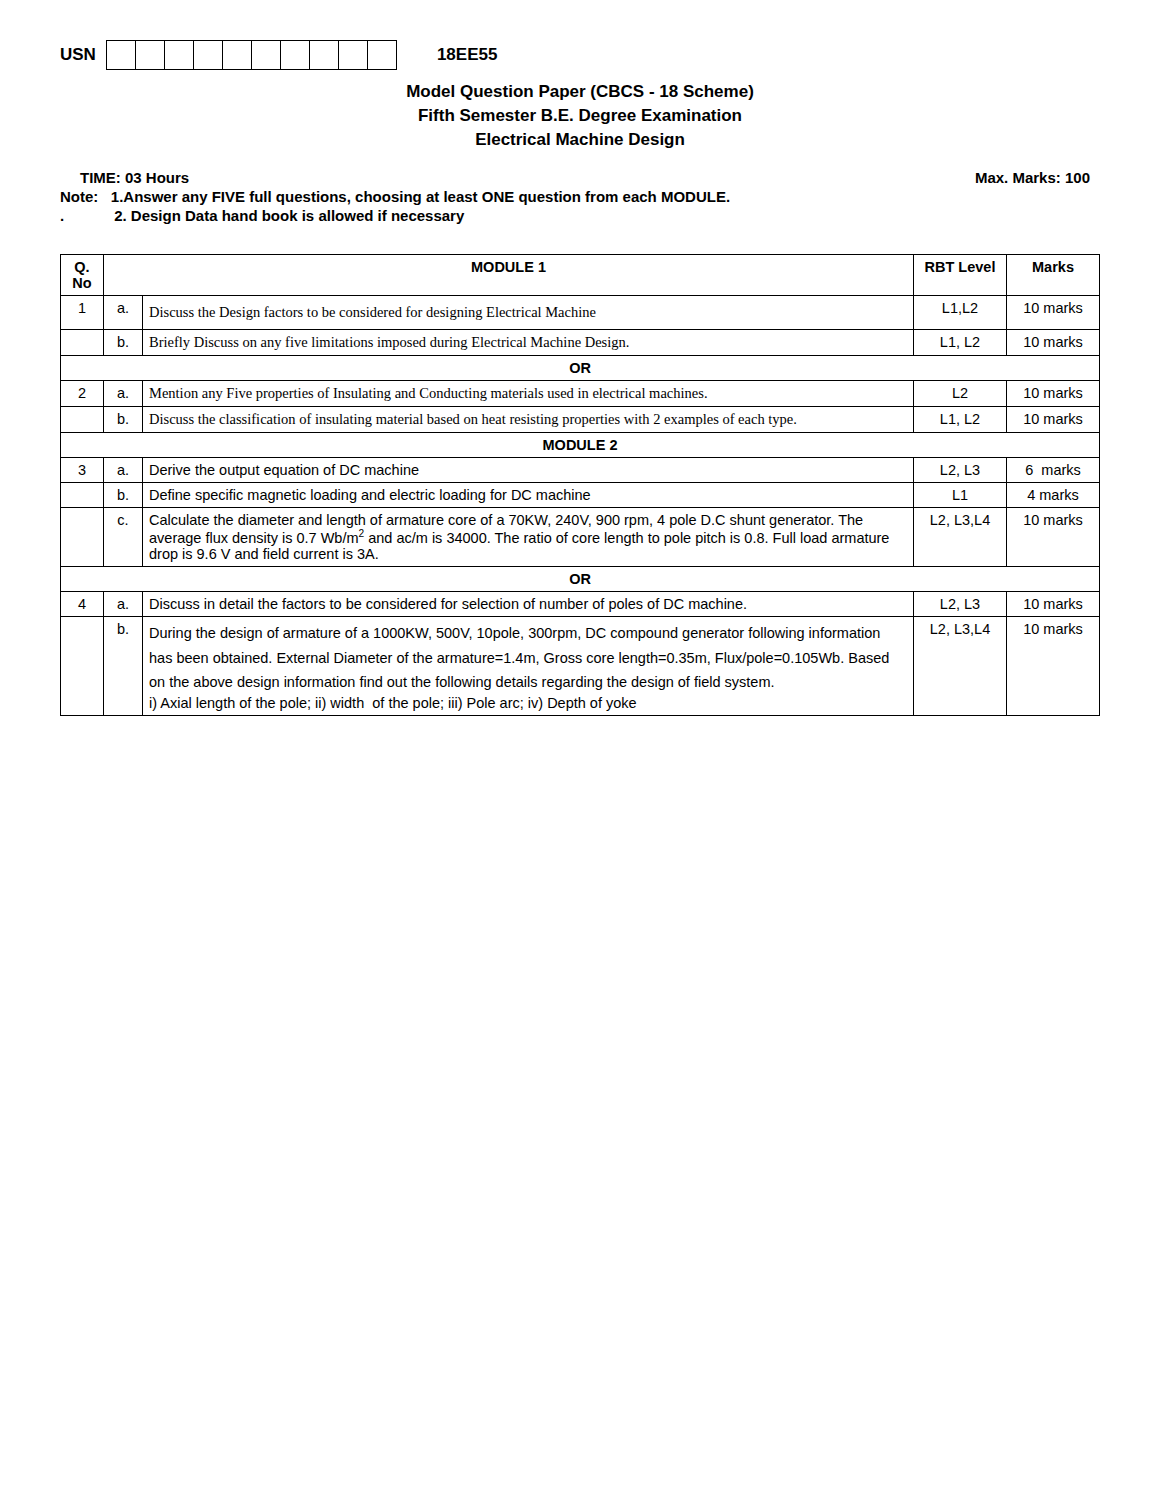USN
18EE55
Model Question Paper (CBCS - 18 Scheme)
Fifth Semester B.E. Degree Examination
Electrical Machine Design
TIME: 03 Hours Max. Marks: 100
Note: 1.Answer any FIVE full questions, choosing at least ONE question from each MODULE.
. 2. Design Data hand book is allowed if necessary
| Q. No | MODULE 1 | RBT Level | Marks |
| --- | --- | --- | --- |
| 1 | a. | Discuss the Design factors to be considered for designing Electrical Machine | L1,L2 | 10 marks |
| | b. | Briefly Discuss on any five limitations imposed during Electrical Machine Design. | L1, L2 | 10 marks |
| OR |
| 2 | a. | Mention any Five properties of Insulating and Conducting materials used in electrical machines. | L2 | 10 marks |
| | b. | Discuss the classification of insulating material based on heat resisting properties with 2 examples of each type. | L1, L2 | 10 marks |
| MODULE 2 |
| 3 | a. | Derive the output equation of DC machine | L2, L3 | 6 marks |
| | b. | Define specific magnetic loading and electric loading for DC machine | L1 | 4 marks |
| | c. | Calculate the diameter and length of armature core of a 70KW, 240V, 900 rpm, 4 pole D.C shunt generator. The average flux density is 0.7 Wb/m 2 and ac/m is 34000. The ratio of core length to pole pitch is 0.8. Full load armature drop is 9.6 V and field current is 3A. | L2, L3,L4 | 10 marks |
| OR |
| 4 | a. | Discuss in detail the factors to be considered for selection of number of poles of DC machine. | L2, L3 | 10 marks |
| | b. | During the design of armature of a 1000KW, 500V, 10pole, 300rpm, DC compound generator following information has been obtained. External Diameter of the armature=1.4m, Gross core length=0.35m, Flux/pole=0.105Wb. Based on the above design information find out the following details regarding the design of field system. i) Axial length of the pole; ii) width of the pole; iii) Pole arc; iv) Depth of yoke | L2, L3,L4 | 10 marks |